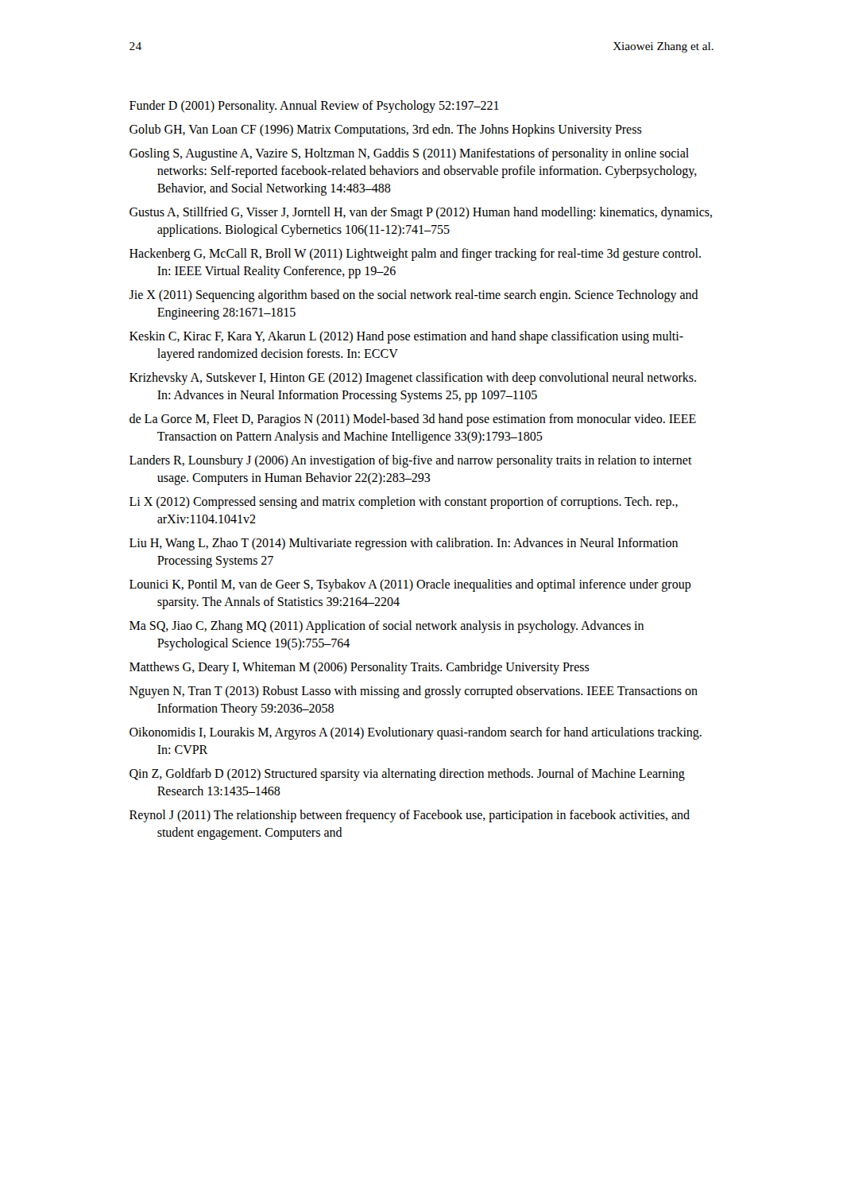24 Xiaowei Zhang et al.
Funder D (2001) Personality. Annual Review of Psychology 52:197–221
Golub GH, Van Loan CF (1996) Matrix Computations, 3rd edn. The Johns Hopkins University Press
Gosling S, Augustine A, Vazire S, Holtzman N, Gaddis S (2011) Manifestations of personality in online social networks: Self-reported facebook-related behaviors and observable profile information. Cyberpsychology, Behavior, and Social Networking 14:483–488
Gustus A, Stillfried G, Visser J, Jorntell H, van der Smagt P (2012) Human hand modelling: kinematics, dynamics, applications. Biological Cybernetics 106(11-12):741–755
Hackenberg G, McCall R, Broll W (2011) Lightweight palm and finger tracking for real-time 3d gesture control. In: IEEE Virtual Reality Conference, pp 19–26
Jie X (2011) Sequencing algorithm based on the social network real-time search engin. Science Technology and Engineering 28:1671–1815
Keskin C, Kirac F, Kara Y, Akarun L (2012) Hand pose estimation and hand shape classification using multi-layered randomized decision forests. In: ECCV
Krizhevsky A, Sutskever I, Hinton GE (2012) Imagenet classification with deep convolutional neural networks. In: Advances in Neural Information Processing Systems 25, pp 1097–1105
de La Gorce M, Fleet D, Paragios N (2011) Model-based 3d hand pose estimation from monocular video. IEEE Transaction on Pattern Analysis and Machine Intelligence 33(9):1793–1805
Landers R, Lounsbury J (2006) An investigation of big-five and narrow personality traits in relation to internet usage. Computers in Human Behavior 22(2):283–293
Li X (2012) Compressed sensing and matrix completion with constant proportion of corruptions. Tech. rep., arXiv:1104.1041v2
Liu H, Wang L, Zhao T (2014) Multivariate regression with calibration. In: Advances in Neural Information Processing Systems 27
Lounici K, Pontil M, van de Geer S, Tsybakov A (2011) Oracle inequalities and optimal inference under group sparsity. The Annals of Statistics 39:2164–2204
Ma SQ, Jiao C, Zhang MQ (2011) Application of social network analysis in psychology. Advances in Psychological Science 19(5):755–764
Matthews G, Deary I, Whiteman M (2006) Personality Traits. Cambridge University Press
Nguyen N, Tran T (2013) Robust Lasso with missing and grossly corrupted observations. IEEE Transactions on Information Theory 59:2036–2058
Oikonomidis I, Lourakis M, Argyros A (2014) Evolutionary quasi-random search for hand articulations tracking. In: CVPR
Qin Z, Goldfarb D (2012) Structured sparsity via alternating direction methods. Journal of Machine Learning Research 13:1435–1468
Reynol J (2011) The relationship between frequency of Facebook use, participation in facebook activities, and student engagement. Computers and